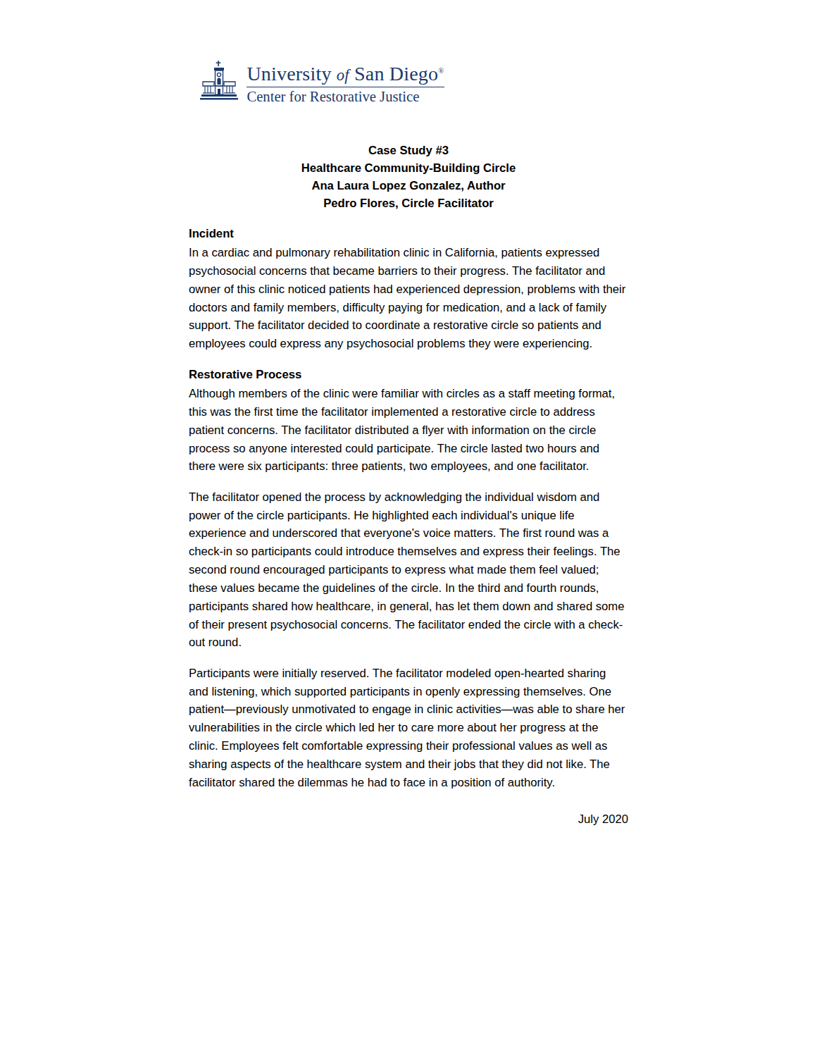University of San Diego®
Center for Restorative Justice
Case Study #3
Healthcare Community-Building Circle
Ana Laura Lopez Gonzalez, Author
Pedro Flores, Circle Facilitator
Incident
In a cardiac and pulmonary rehabilitation clinic in California, patients expressed psychosocial concerns that became barriers to their progress. The facilitator and owner of this clinic noticed patients had experienced depression, problems with their doctors and family members, difficulty paying for medication, and a lack of family support. The facilitator decided to coordinate a restorative circle so patients and employees could express any psychosocial problems they were experiencing.
Restorative Process
Although members of the clinic were familiar with circles as a staff meeting format, this was the first time the facilitator implemented a restorative circle to address patient concerns. The facilitator distributed a flyer with information on the circle process so anyone interested could participate. The circle lasted two hours and there were six participants: three patients, two employees, and one facilitator.
The facilitator opened the process by acknowledging the individual wisdom and power of the circle participants. He highlighted each individual's unique life experience and underscored that everyone's voice matters. The first round was a check-in so participants could introduce themselves and express their feelings. The second round encouraged participants to express what made them feel valued; these values became the guidelines of the circle. In the third and fourth rounds, participants shared how healthcare, in general, has let them down and shared some of their present psychosocial concerns. The facilitator ended the circle with a check-out round.
Participants were initially reserved. The facilitator modeled open-hearted sharing and listening, which supported participants in openly expressing themselves. One patient—previously unmotivated to engage in clinic activities—was able to share her vulnerabilities in the circle which led her to care more about her progress at the clinic. Employees felt comfortable expressing their professional values as well as sharing aspects of the healthcare system and their jobs that they did not like. The facilitator shared the dilemmas he had to face in a position of authority.
July 2020